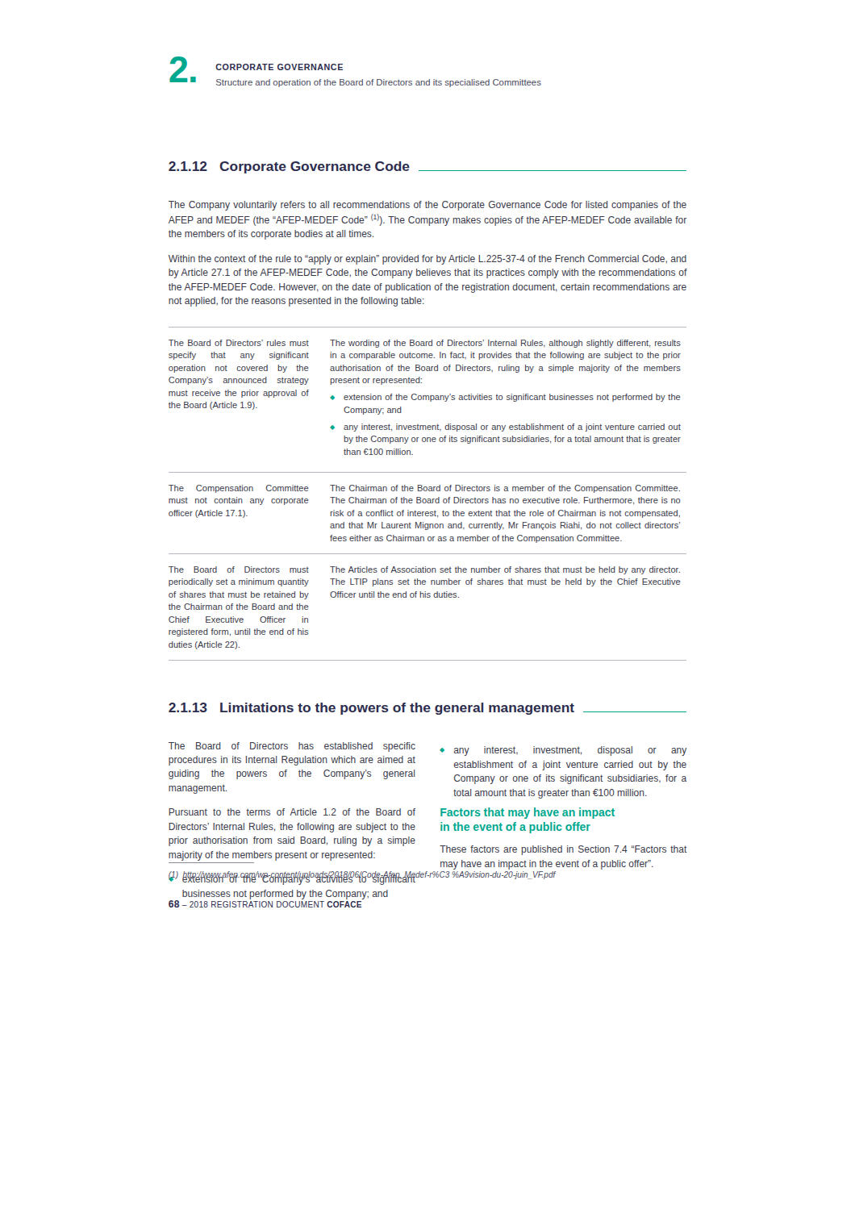2.
CORPORATE GOVERNANCE
Structure and operation of the Board of Directors and its specialised Committees
2.1.12 Corporate Governance Code
The Company voluntarily refers to all recommendations of the Corporate Governance Code for listed companies of the AFEP and MEDEF (the “AFEP-MEDEF Code” (1)). The Company makes copies of the AFEP-MEDEF Code available for the members of its corporate bodies at all times.
Within the context of the rule to “apply or explain” provided for by Article L.225-37-4 of the French Commercial Code, and by Article 27.1 of the AFEP-MEDEF Code, the Company believes that its practices comply with the recommendations of the AFEP-MEDEF Code. However, on the date of publication of the registration document, certain recommendations are not applied, for the reasons presented in the following table:
| The Board of Directors’ rules must specify that any significant operation not covered by the Company’s announced strategy must receive the prior approval of the Board (Article 1.9). | The wording of the Board of Directors’ Internal Rules, although slightly different, results in a comparable outcome. In fact, it provides that the following are subject to the prior authorisation of the Board of Directors, ruling by a simple majority of the members present or represented: extension of the Company’s activities to significant businesses not performed by the Company; and any interest, investment, disposal or any establishment of a joint venture carried out by the Company or one of its significant subsidiaries, for a total amount that is greater than €100 million. |
| The Compensation Committee must not contain any corporate officer (Article 17.1). | The Chairman of the Board of Directors is a member of the Compensation Committee. The Chairman of the Board of Directors has no executive role. Furthermore, there is no risk of a conflict of interest, to the extent that the role of Chairman is not compensated, and that Mr Laurent Mignon and, currently, Mr François Riahi, do not collect directors’ fees either as Chairman or as a member of the Compensation Committee. |
| The Board of Directors must periodically set a minimum quantity of shares that must be retained by the Chairman of the Board and the Chief Executive Officer in registered form, until the end of his duties (Article 22). | The Articles of Association set the number of shares that must be held by any director. The LTIP plans set the number of shares that must be held by the Chief Executive Officer until the end of his duties. |
2.1.13 Limitations to the powers of the general management
The Board of Directors has established specific procedures in its Internal Regulation which are aimed at guiding the powers of the Company’s general management.
Pursuant to the terms of Article 1.2 of the Board of Directors’ Internal Rules, the following are subject to the prior authorisation from said Board, ruling by a simple majority of the members present or represented:
extension of the Company’s activities to significant businesses not performed by the Company; and
any interest, investment, disposal or any establishment of a joint venture carried out by the Company or one of its significant subsidiaries, for a total amount that is greater than €100 million.
Factors that may have an impact
in the event of a public offer
These factors are published in Section 7.4 “Factors that may have an impact in the event of a public offer”.
(1) http://www.afep.com/wp-content/uploads/2018/06/Code-Afep_Medef-r%C3 %A9vision-du-20-juin_VF.pdf
68 – 2018 REGISTRATION DOCUMENT COFACE